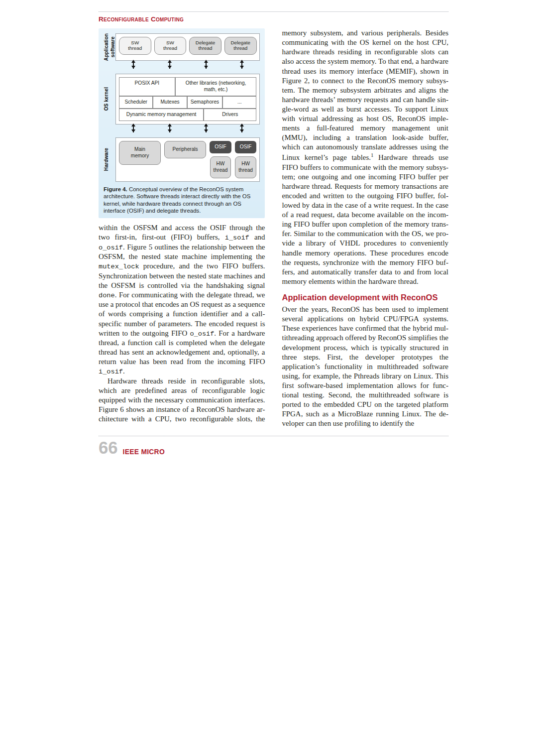Reconfigurable Computing
Application
software
SW
thread
SW
thread
Delegate
thread
Delegate
thread
OS kernel
POSIX API
Other libraries (networking,
math, etc.)
Scheduler
Mutexes
Semaphores
...
Dynamic memory management
Drivers
Hardware
Main
memory
Peripherals
OSIF
HW
thread
OSIF
HW
thread
Figure 4. Conceptual overview of the ReconOS system architecture. Software threads interact directly with the OS kernel, while hardware threads connect through an OS interface (OSIF) and delegate threads.
within the OSFSM and access the OSIF through the two first-in, first-out (FIFO) buffers, i_soif and o_osif. Figure 5 outlines the relationship between the OSFSM, the nested state machine implementing the mutex_lock procedure, and the two FIFO buffers. Synchronization between the nested state machines and the OSFSM is controlled via the handshaking signal done. For communicating with the delegate thread, we use a protocol that encodes an OS request as a sequence of words comprising a function identifier and a call-specific number of parameters. The encoded request is written to the outgoing FIFO o_osif. For a hardware thread, a function call is completed when the delegate thread has sent an acknowledgement and, optionally, a return value has been read from the incoming FIFO i_osif.
Hardware threads reside in reconfigurable slots, which are predefined areas of reconfigurable logic equipped with the necessary communication interfaces. Figure 6 shows an instance of a ReconOS hardware architecture with a CPU, two reconfigurable slots, the memory subsystem, and various peripherals. Besides communicating with the OS kernel on the host CPU, hardware threads residing in reconfigurable slots can also access the system memory. To that end, a hardware thread uses its memory interface (MEMIF), shown in Figure 2, to connect to the ReconOS memory subsystem. The memory subsystem arbitrates and aligns the hardware threads’ memory requests and can handle single-word as well as burst accesses. To support Linux with virtual addressing as host OS, ReconOS implements a full-featured memory management unit (MMU), including a translation look-aside buffer, which can autonomously translate addresses using the Linux kernel’s page tables.1 Hardware threads use FIFO buffers to communicate with the memory subsystem; one outgoing and one incoming FIFO buffer per hardware thread. Requests for memory transactions are encoded and written to the outgoing FIFO buffer, followed by data in the case of a write request. In the case of a read request, data become available on the incoming FIFO buffer upon completion of the memory transfer. Similar to the communication with the OS, we provide a library of VHDL procedures to conveniently handle memory operations. These procedures encode the requests, synchronize with the memory FIFO buffers, and automatically transfer data to and from local memory elements within the hardware thread.
Application development with ReconOS
Over the years, ReconOS has been used to implement several applications on hybrid CPU/FPGA systems. These experiences have confirmed that the hybrid multithreading approach offered by ReconOS simplifies the development process, which is typically structured in three steps. First, the developer prototypes the application’s functionality in multithreaded software using, for example, the Pthreads library on Linux. This first software-based implementation allows for functional testing. Second, the multithreaded software is ported to the embedded CPU on the targeted platform FPGA, such as a MicroBlaze running Linux. The developer can then use profiling to identify the
66
IEEE MICRO